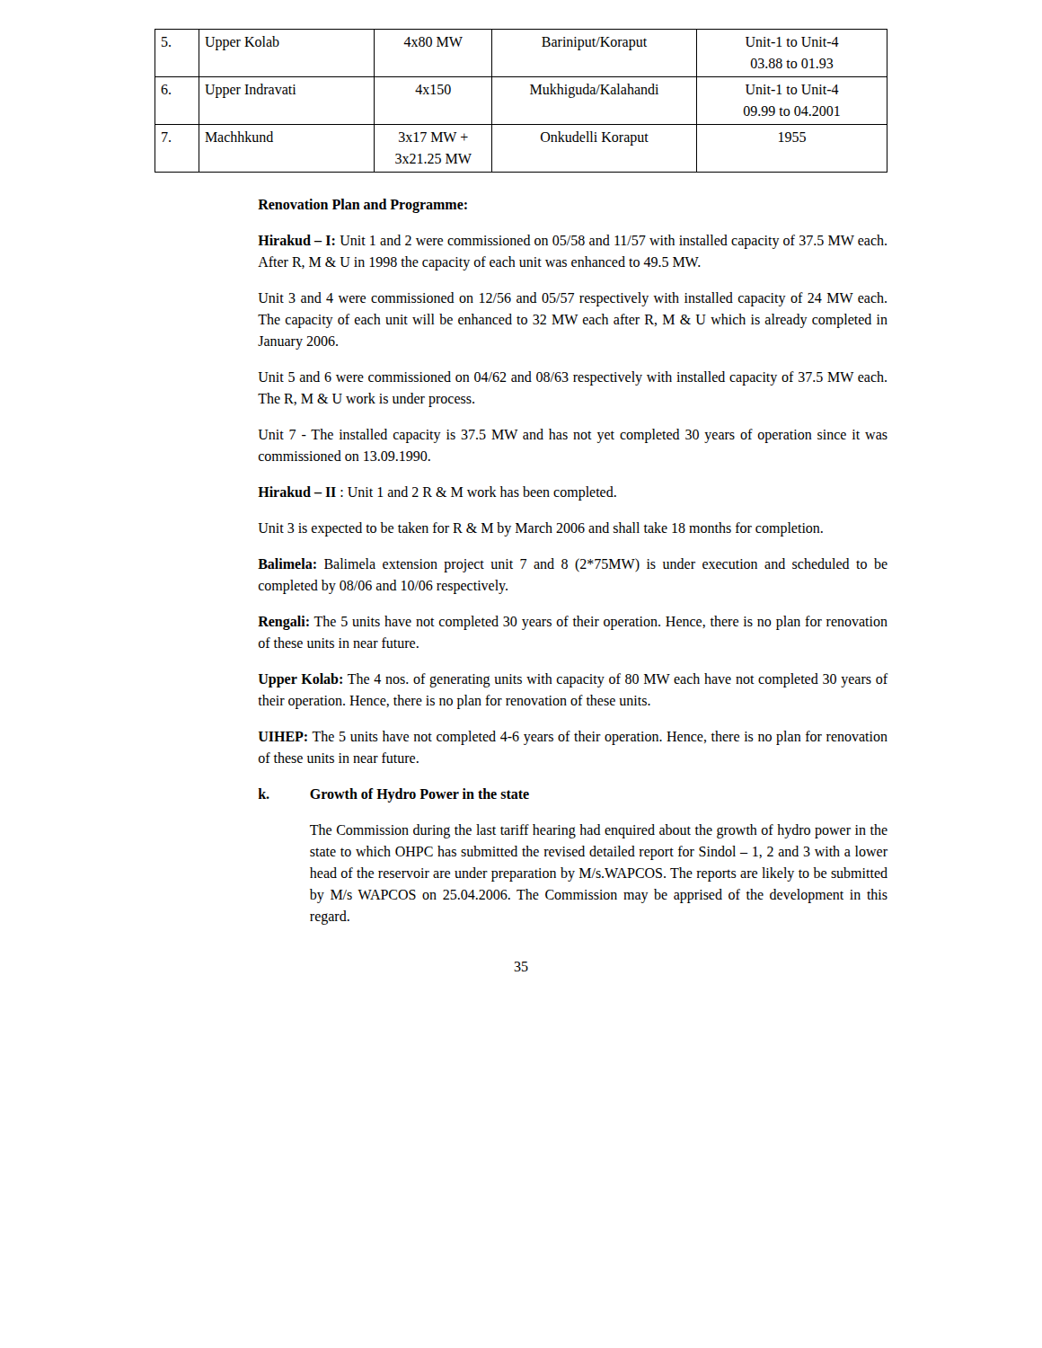| 5. | Upper Kolab | 4x80 MW | Bariniput/Koraput | Unit-1 to Unit-4 03.88 to 01.93 |
| 6. | Upper Indravati | 4x150 | Mukhiguda/Kalahandi | Unit-1 to Unit-4 09.99 to 04.2001 |
| 7. | Machhkund | 3x17 MW + 3x21.25 MW | Onkudelli Koraput | 1955 |
Renovation Plan and Programme:
Hirakud – I: Unit 1 and 2 were commissioned on 05/58 and 11/57 with installed capacity of 37.5 MW each. After R, M & U in 1998 the capacity of each unit was enhanced to 49.5 MW.
Unit 3 and 4 were commissioned on 12/56 and 05/57 respectively with installed capacity of 24 MW each. The capacity of each unit will be enhanced to 32 MW each after R, M & U which is already completed in January 2006.
Unit 5 and 6 were commissioned on 04/62 and 08/63 respectively with installed capacity of 37.5 MW each. The R, M & U work is under process.
Unit 7 - The installed capacity is 37.5 MW and has not yet completed 30 years of operation since it was commissioned on 13.09.1990.
Hirakud – II : Unit 1 and 2 R & M work has been completed.
Unit 3 is expected to be taken for R & M by March 2006 and shall take 18 months for completion.
Balimela: Balimela extension project unit 7 and 8 (2*75MW) is under execution and scheduled to be completed by 08/06 and 10/06 respectively.
Rengali: The 5 units have not completed 30 years of their operation. Hence, there is no plan for renovation of these units in near future.
Upper Kolab: The 4 nos. of generating units with capacity of 80 MW each have not completed 30 years of their operation. Hence, there is no plan for renovation of these units.
UIHEP: The 5 units have not completed 4-6 years of their operation. Hence, there is no plan for renovation of these units in near future.
k. Growth of Hydro Power in the state
The Commission during the last tariff hearing had enquired about the growth of hydro power in the state to which OHPC has submitted the revised detailed report for Sindol – 1, 2 and 3 with a lower head of the reservoir are under preparation by M/s.WAPCOS. The reports are likely to be submitted by M/s WAPCOS on 25.04.2006. The Commission may be apprised of the development in this regard.
35